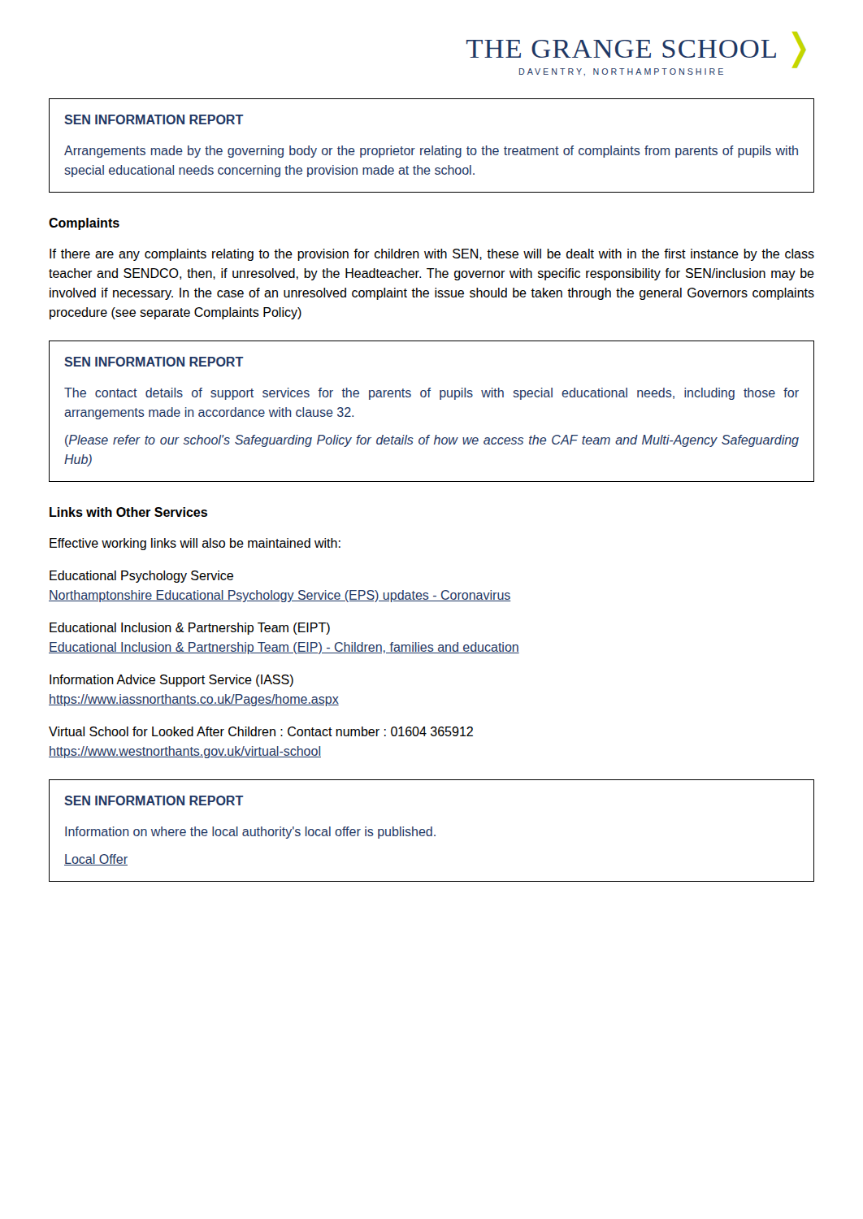THE GRANGE SCHOOL
DAVENTRY, NORTHAMPTONSHIRE ❭
SEN INFORMATION REPORT
Arrangements made by the governing body or the proprietor relating to the treatment of complaints from parents of pupils with special educational needs concerning the provision made at the school.
Complaints
If there are any complaints relating to the provision for children with SEN, these will be dealt with in the first instance by the class teacher and SENDCO, then, if unresolved, by the Headteacher. The governor with specific responsibility for SEN/inclusion may be involved if necessary. In the case of an unresolved complaint the issue should be taken through the general Governors complaints procedure (see separate Complaints Policy)
SEN INFORMATION REPORT
The contact details of support services for the parents of pupils with special educational needs, including those for arrangements made in accordance with clause 32.
(Please refer to our school's Safeguarding Policy for details of how we access the CAF team and Multi-Agency Safeguarding Hub)
Links with Other Services
Effective working links will also be maintained with:
Educational Psychology Service Northamptonshire Educational Psychology Service (EPS) updates - Coronavirus
Educational Inclusion & Partnership Team (EIPT) Educational Inclusion & Partnership Team (EIP) - Children, families and education
Information Advice Support Service (IASS) https://www.iassnorthants.co.uk/Pages/home.aspx
Virtual School for Looked After Children : Contact number : 01604 365912 https://www.westnorthants.gov.uk/virtual-school
SEN INFORMATION REPORT
Information on where the local authority's local offer is published.
Local Offer